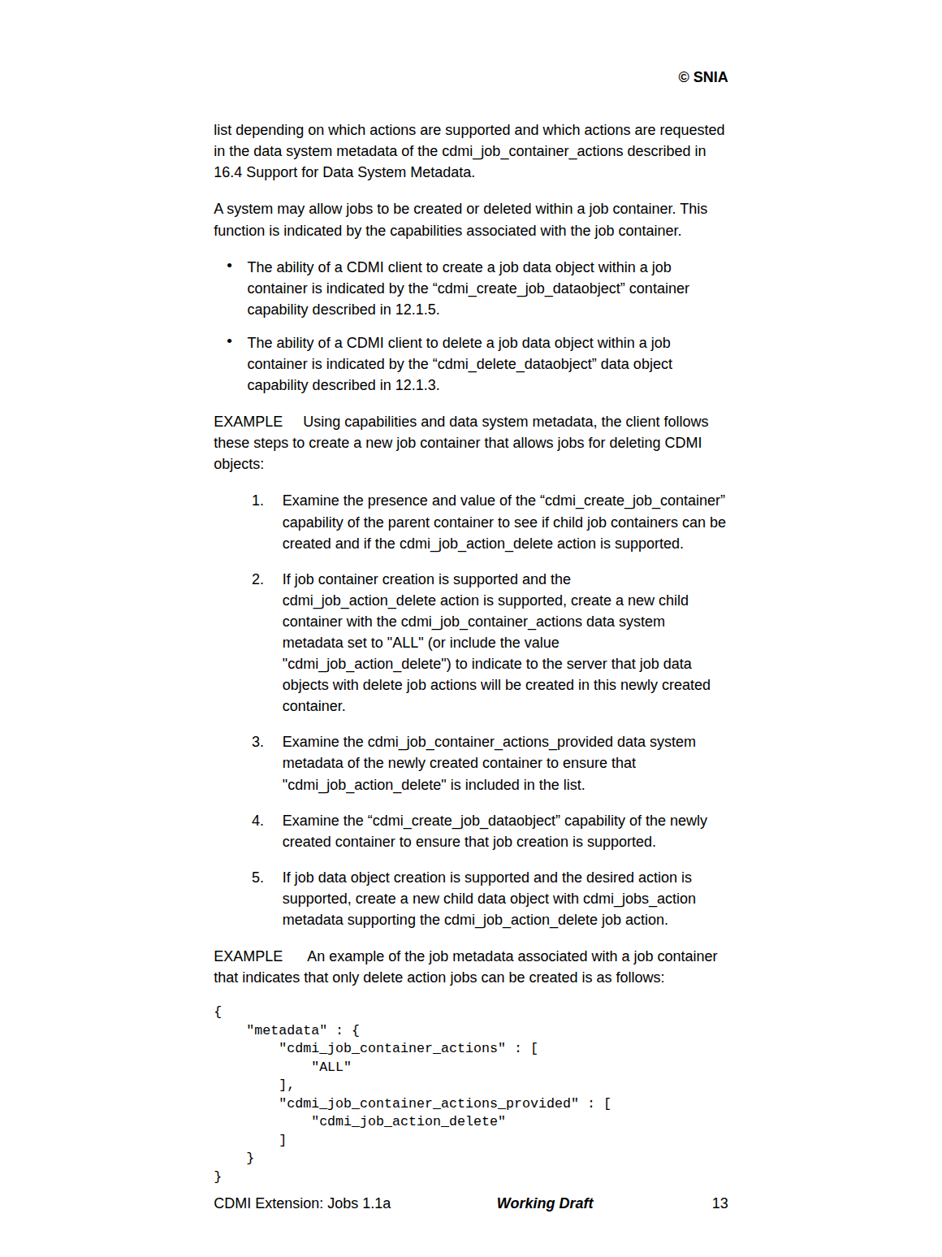© SNIA
list depending on which actions are supported and which actions are requested in the data system metadata of the cdmi_job_container_actions described in 16.4 Support for Data System Metadata.
A system may allow jobs to be created or deleted within a job container. This function is indicated by the capabilities associated with the job container.
The ability of a CDMI client to create a job data object within a job container is indicated by the “cdmi_create_job_dataobject” container capability described in 12.1.5.
The ability of a CDMI client to delete a job data object within a job container is indicated by the “cdmi_delete_dataobject” data object capability described in 12.1.3.
EXAMPLE Using capabilities and data system metadata, the client follows these steps to create a new job container that allows jobs for deleting CDMI objects:
Examine the presence and value of the “cdmi_create_job_container” capability of the parent container to see if child job containers can be created and if the cdmi_job_action_delete action is supported.
If job container creation is supported and the cdmi_job_action_delete action is supported, create a new child container with the cdmi_job_container_actions data system metadata set to "ALL" (or include the value "cdmi_job_action_delete") to indicate to the server that job data objects with delete job actions will be created in this newly created container.
Examine the cdmi_job_container_actions_provided data system metadata of the newly created container to ensure that "cdmi_job_action_delete" is included in the list.
Examine the “cdmi_create_job_dataobject” capability of the newly created container to ensure that job creation is supported.
If job data object creation is supported and the desired action is supported, create a new child data object with cdmi_jobs_action metadata supporting the cdmi_job_action_delete job action.
EXAMPLE An example of the job metadata associated with a job container that indicates that only delete action jobs can be created is as follows:
{
    "metadata" : {
        "cdmi_job_container_actions" : [
            "ALL"
        ],
        "cdmi_job_container_actions_provided" : [
            "cdmi_job_action_delete"
        ]
    }
}
CDMI Extension: Jobs 1.1a
Working Draft
13